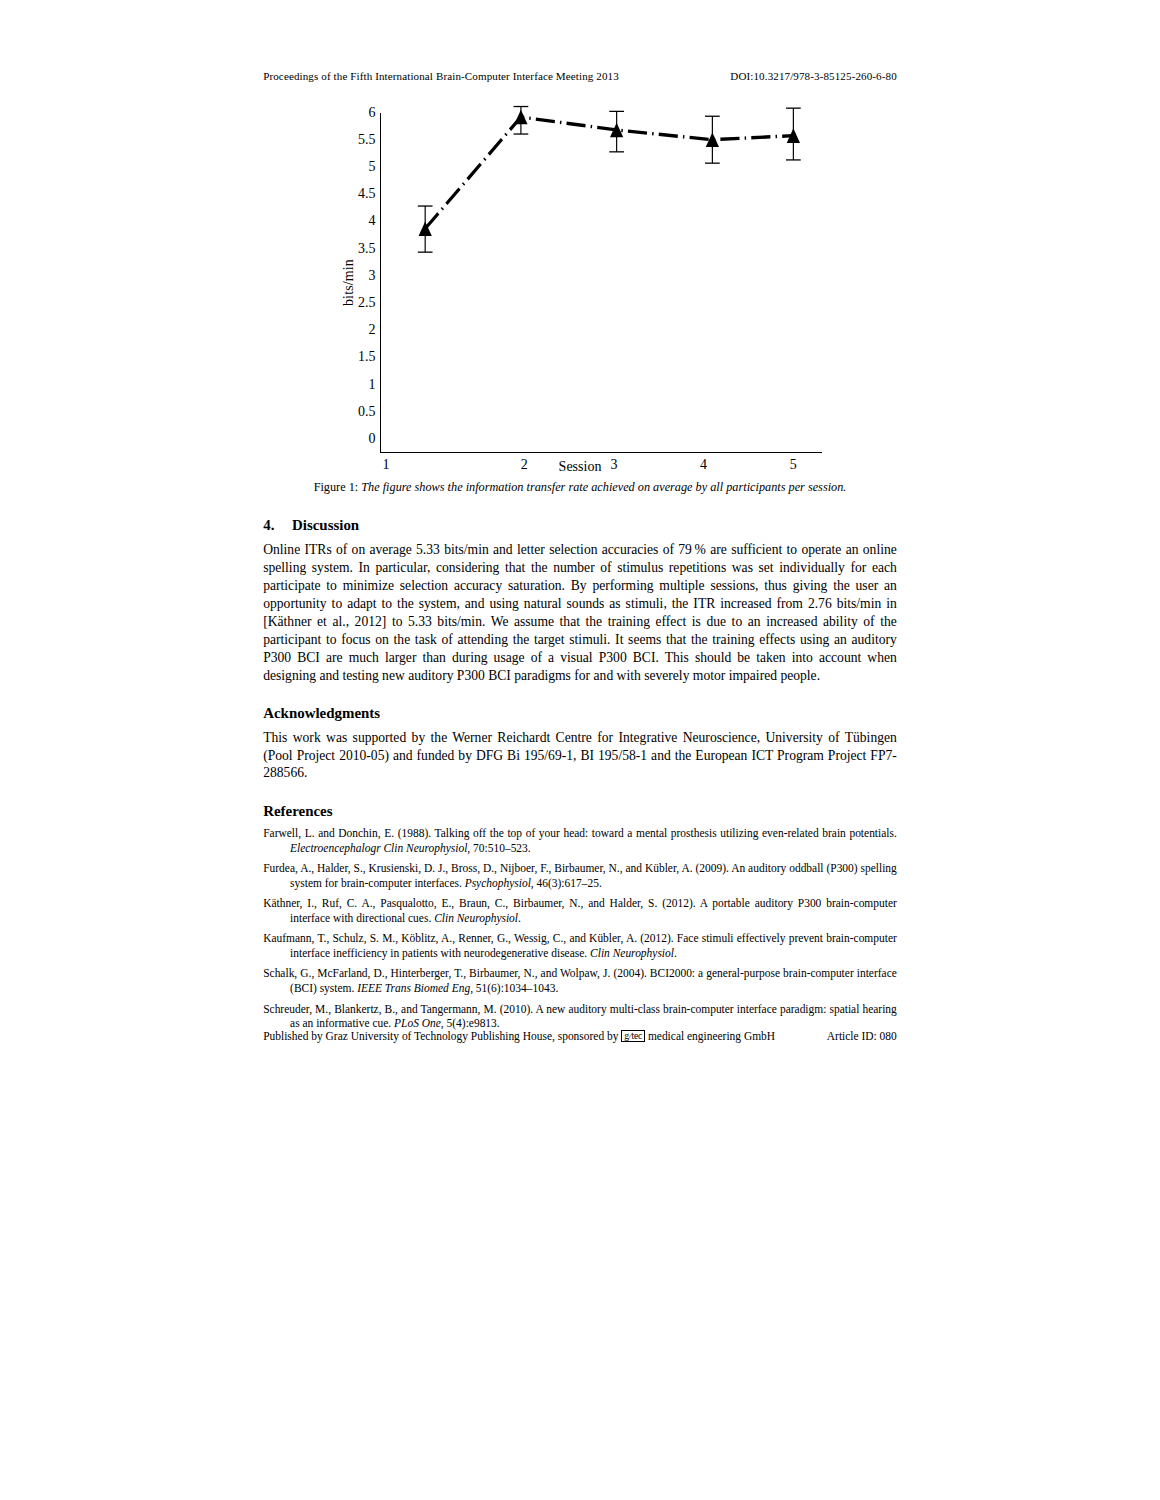Proceedings of the Fifth International Brain-Computer Interface Meeting 2013
DOI:10.3217/978-3-85125-260-6-80
bits/min
6 5.5 5 4.5 4 3.5 3 2.5 2 1.5 1 0.5 0
y: 0 at 420, 6 at 0 => value v -> y = 420 - v*70
1 2 3 4 5
Session
Figure 1: The figure shows the information transfer rate achieved on average by all participants per session.
4. Discussion
Online ITRs of on average 5.33 bits/min and letter selection accuracies of 79 % are sufficient to operate an online spelling system. In particular, considering that the number of stimulus repetitions was set individually for each participate to minimize selection accuracy saturation. By performing multiple sessions, thus giving the user an opportunity to adapt to the system, and using natural sounds as stimuli, the ITR increased from 2.76 bits/min in [Käthner et al., 2012] to 5.33 bits/min. We assume that the training effect is due to an increased ability of the participant to focus on the task of attending the target stimuli. It seems that the training effects using an auditory P300 BCI are much larger than during usage of a visual P300 BCI. This should be taken into account when designing and testing new auditory P300 BCI paradigms for and with severely motor impaired people.
Acknowledgments
This work was supported by the Werner Reichardt Centre for Integrative Neuroscience, University of Tübingen (Pool Project 2010-05) and funded by DFG Bi 195/69-1, BI 195/58-1 and the European ICT Program Project FP7-288566.
References
Farwell, L. and Donchin, E. (1988). Talking off the top of your head: toward a mental prosthesis utilizing even-related brain potentials. Electroencephalogr Clin Neurophysiol, 70:510–523.
Furdea, A., Halder, S., Krusienski, D. J., Bross, D., Nijboer, F., Birbaumer, N., and Kübler, A. (2009). An auditory oddball (P300) spelling system for brain-computer interfaces. Psychophysiol, 46(3):617–25.
Käthner, I., Ruf, C. A., Pasqualotto, E., Braun, C., Birbaumer, N., and Halder, S. (2012). A portable auditory P300 brain-computer interface with directional cues. Clin Neurophysiol.
Kaufmann, T., Schulz, S. M., Köblitz, A., Renner, G., Wessig, C., and Kübler, A. (2012). Face stimuli effectively prevent brain-computer interface inefficiency in patients with neurodegenerative disease. Clin Neurophysiol.
Schalk, G., McFarland, D., Hinterberger, T., Birbaumer, N., and Wolpaw, J. (2004). BCI2000: a general-purpose brain-computer interface (BCI) system. IEEE Trans Biomed Eng, 51(6):1034–1043.
Schreuder, M., Blankertz, B., and Tangermann, M. (2010). A new auditory multi-class brain-computer interface paradigm: spatial hearing as an informative cue. PLoS One, 5(4):e9813.
Published by Graz University of Technology Publishing House, sponsored by g/tec medical engineering GmbH
Article ID: 080